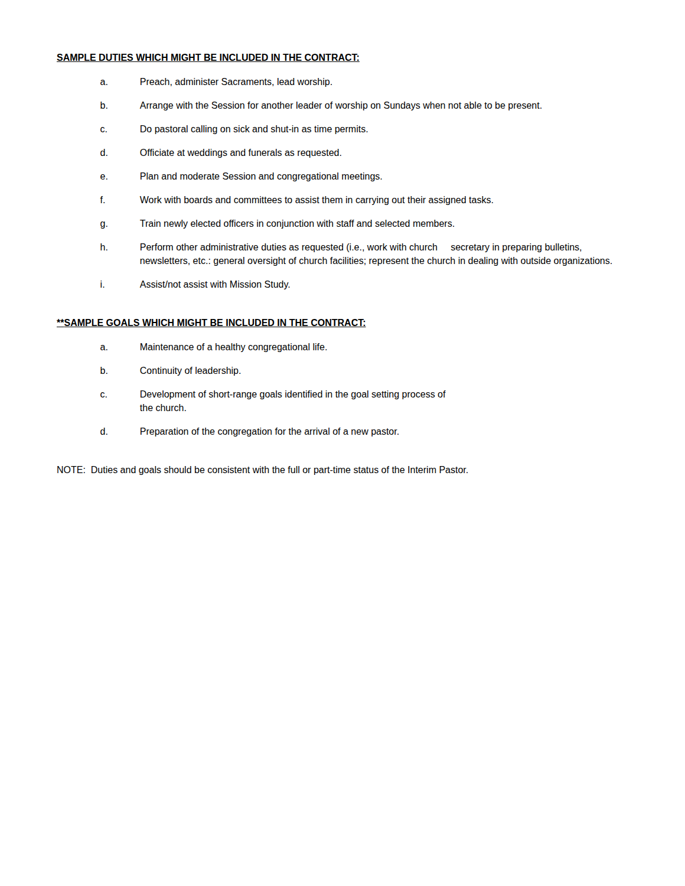SAMPLE DUTIES WHICH MIGHT BE INCLUDED IN THE CONTRACT:
Preach, administer Sacraments, lead worship.
Arrange with the Session for another leader of worship on Sundays when not able to be present.
Do pastoral calling on sick and shut-in as time permits.
Officiate at weddings and funerals as requested.
Plan and moderate Session and congregational meetings.
Work with boards and committees to assist them in carrying out their assigned tasks.
Train newly elected officers in conjunction with staff and selected members.
Perform other administrative duties as requested (i.e., work with church secretary in preparing bulletins, newsletters, etc.: general oversight of church facilities; represent the church in dealing with outside organizations.
Assist/not assist with Mission Study.
**SAMPLE GOALS WHICH MIGHT BE INCLUDED IN THE CONTRACT:
Maintenance of a healthy congregational life.
Continuity of leadership.
Development of short-range goals identified in the goal setting process of
the church.
Preparation of the congregation for the arrival of a new pastor.
NOTE: Duties and goals should be consistent with the full or part-time status of the Interim Pastor.